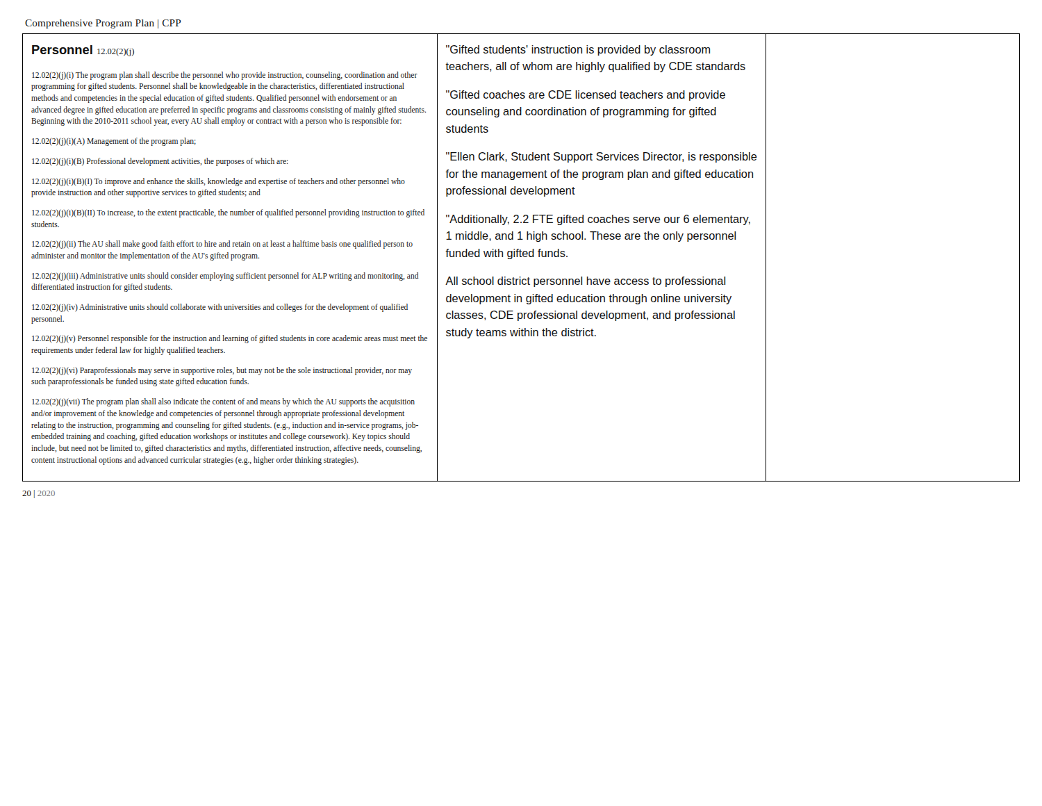Comprehensive Program Plan | CPP
| Personnel 12.02(2)(j) 12.02(2)(j)(i) The program plan shall describe the personnel who provide instruction, counseling, coordination and other programming for gifted students. Personnel shall be knowledgeable in the characteristics, differentiated instructional methods and competencies in the special education of gifted students. Qualified personnel with endorsement or an advanced degree in gifted education are preferred in specific programs and classrooms consisting of mainly gifted students. Beginning with the 2010-2011 school year, every AU shall employ or contract with a person who is responsible for: 12.02(2)(j)(i)(A) Management of the program plan; 12.02(2)(j)(i)(B) Professional development activities, the purposes of which are: 12.02(2)(j)(i)(B)(I) To improve and enhance the skills, knowledge and expertise of teachers and other personnel who provide instruction and other supportive services to gifted students; and 12.02(2)(j)(i)(B)(II) To increase, to the extent practicable, the number of qualified personnel providing instruction to gifted students. 12.02(2)(j)(ii) The AU shall make good faith effort to hire and retain on at least a halftime basis one qualified person to administer and monitor the implementation of the AU's gifted program. 12.02(2)(j)(iii) Administrative units should consider employing sufficient personnel for ALP writing and monitoring, and differentiated instruction for gifted students. 12.02(2)(j)(iv) Administrative units should collaborate with universities and colleges for the development of qualified personnel. 12.02(2)(j)(v) Personnel responsible for the instruction and learning of gifted students in core academic areas must meet the requirements under federal law for highly qualified teachers. 12.02(2)(j)(vi) Paraprofessionals may serve in supportive roles, but may not be the sole instructional provider, nor may such paraprofessionals be funded using state gifted education funds. 12.02(2)(j)(vii) The program plan shall also indicate the content of and means by which the AU supports the acquisition and/or improvement of the knowledge and competencies of personnel through appropriate professional development relating to the instruction, programming and counseling for gifted students. (e.g., induction and in-service programs, job-embedded training and coaching, gifted education workshops or institutes and college coursework). Key topics should include, but need not be limited to, gifted characteristics and myths, differentiated instruction, affective needs, counseling, content instructional options and advanced curricular strategies (e.g., higher order thinking strategies). | "Gifted students' instruction is provided by classroom teachers, all of whom are highly qualified by CDE standards "Gifted coaches are CDE licensed teachers and provide counseling and coordination of programming for gifted students "Ellen Clark, Student Support Services Director, is responsible for the management of the program plan and gifted education professional development "Additionally, 2.2 FTE gifted coaches serve our 6 elementary, 1 middle, and 1 high school. These are the only personnel funded with gifted funds. All school district personnel have access to professional development in gifted education through online university classes, CDE professional development, and professional study teams within the district. | |
20 | 2020